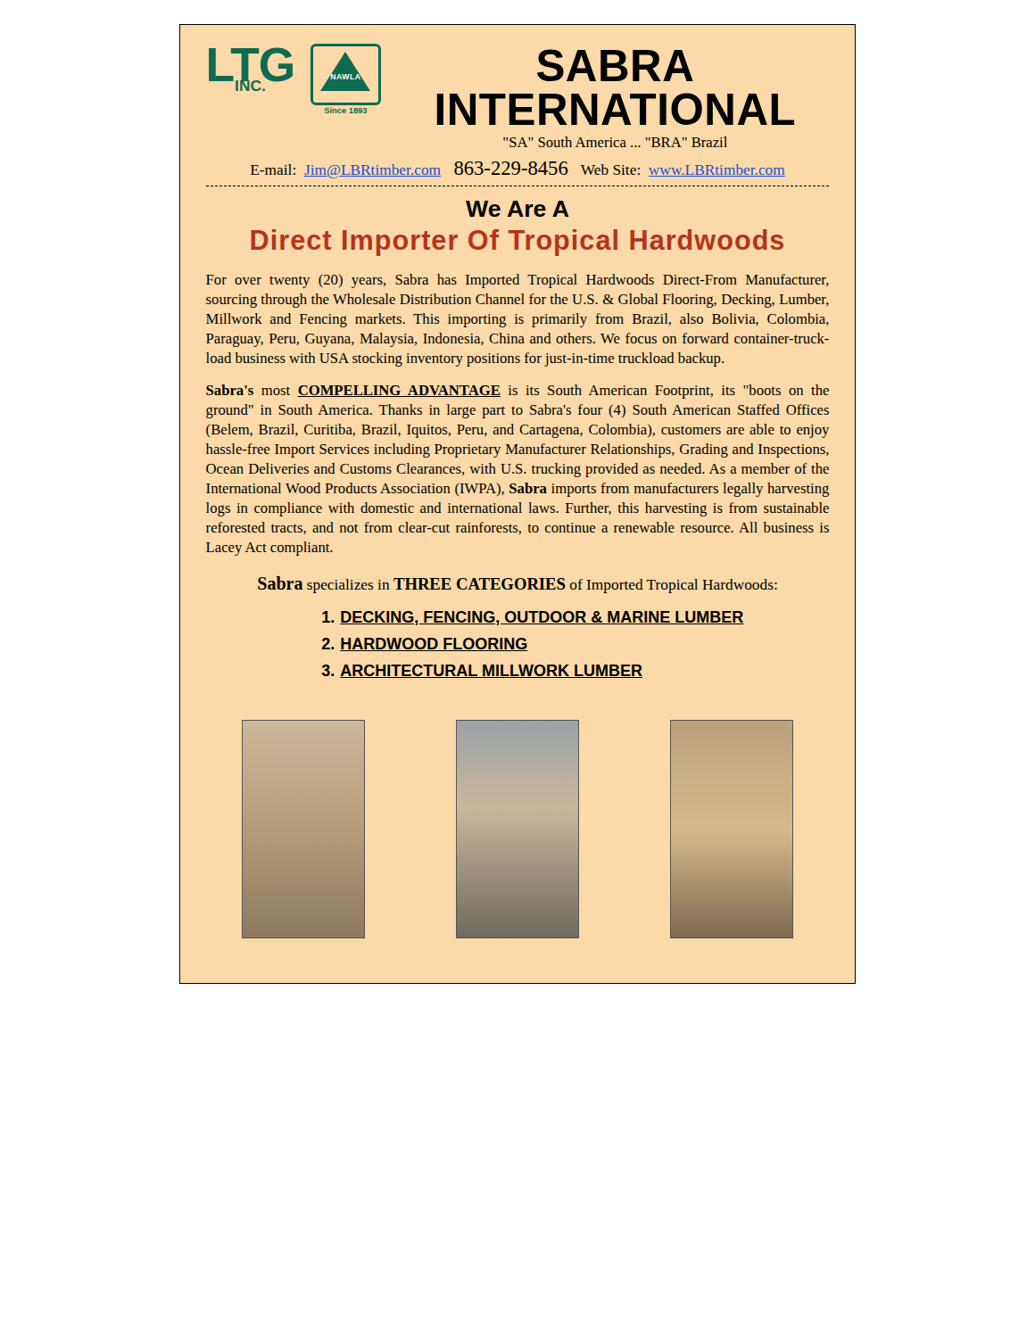LTG INC.
NAWLA
Since 1893
SABRA INTERNATIONAL
"SA" South America ... "BRA" Brazil
E-mail: Jim@LBRtimber.com 863-229-8456 Web Site: www.LBRtimber.com
We Are A
Direct Importer Of Tropical Hardwoods
For over twenty (20) years, Sabra has Imported Tropical Hardwoods Direct-From Manufacturer, sourcing through the Wholesale Distribution Channel for the U.S. & Global Flooring, Decking, Lumber, Millwork and Fencing markets. This importing is primarily from Brazil, also Bolivia, Colombia, Paraguay, Peru, Guyana, Malaysia, Indonesia, China and others. We focus on forward container-truck-load business with USA stocking inventory positions for just-in-time truckload backup.
Sabra's most COMPELLING ADVANTAGE is its South American Footprint, its "boots on the ground" in South America. Thanks in large part to Sabra's four (4) South American Staffed Offices (Belem, Brazil, Curitiba, Brazil, Iquitos, Peru, and Cartagena, Colombia), customers are able to enjoy hassle-free Import Services including Proprietary Manufacturer Relationships, Grading and Inspections, Ocean Deliveries and Customs Clearances, with U.S. trucking provided as needed. As a member of the International Wood Products Association (IWPA), Sabra imports from manufacturers legally harvesting logs in compliance with domestic and international laws. Further, this harvesting is from sustainable reforested tracts, and not from clear-cut rainforests, to continue a renewable resource. All business is Lacey Act compliant.
Sabra specializes in THREE CATEGORIES of Imported Tropical Hardwoods:
1. DECKING, FENCING, OUTDOOR & MARINE LUMBER
2. HARDWOOD FLOORING
3. ARCHITECTURAL MILLWORK LUMBER